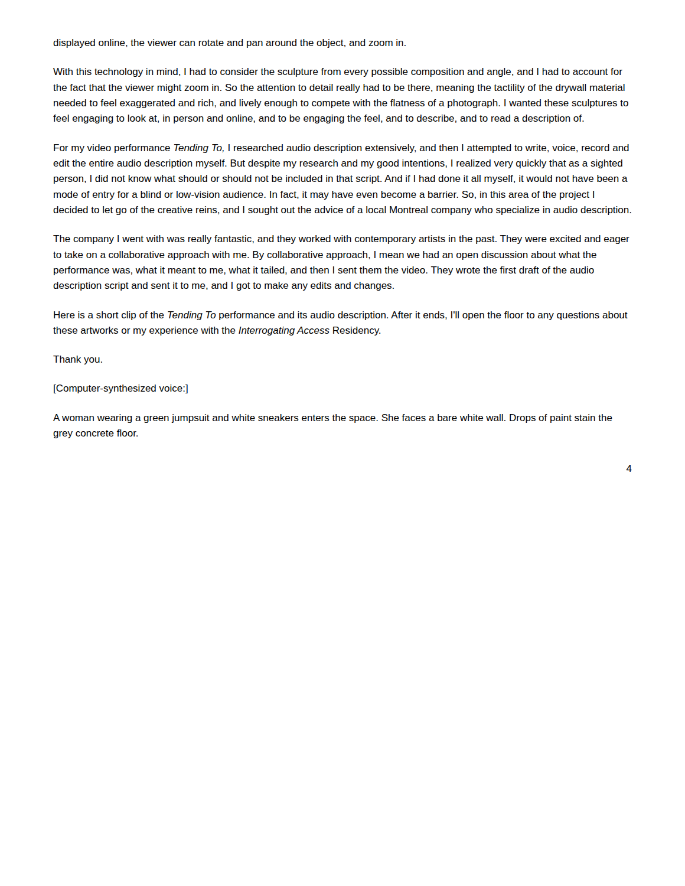displayed online, the viewer can rotate and pan around the object, and zoom in.
With this technology in mind, I had to consider the sculpture from every possible composition and angle, and I had to account for the fact that the viewer might zoom in. So the attention to detail really had to be there, meaning the tactility of the drywall material needed to feel exaggerated and rich, and lively enough to compete with the flatness of a photograph. I wanted these sculptures to feel engaging to look at, in person and online, and to be engaging the feel, and to describe, and to read a description of.
For my video performance Tending To, I researched audio description extensively, and then I attempted to write, voice, record and edit the entire audio description myself. But despite my research and my good intentions, I realized very quickly that as a sighted person, I did not know what should or should not be included in that script. And if I had done it all myself, it would not have been a mode of entry for a blind or low-vision audience. In fact, it may have even become a barrier. So, in this area of the project I decided to let go of the creative reins, and I sought out the advice of a local Montreal company who specialize in audio description.
The company I went with was really fantastic, and they worked with contemporary artists in the past. They were excited and eager to take on a collaborative approach with me. By collaborative approach, I mean we had an open discussion about what the performance was, what it meant to me, what it tailed, and then I sent them the video. They wrote the first draft of the audio description script and sent it to me, and I got to make any edits and changes.
Here is a short clip of the Tending To performance and its audio description. After it ends, I'll open the floor to any questions about these artworks or my experience with the Interrogating Access Residency.
Thank you.
[Computer-synthesized voice:]
A woman wearing a green jumpsuit and white sneakers enters the space. She faces a bare white wall. Drops of paint stain the grey concrete floor.
4